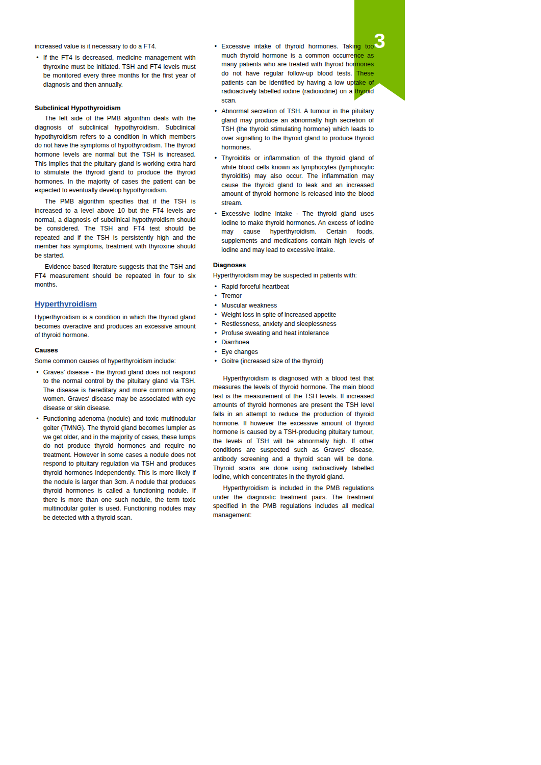3
increased value is it necessary to do a FT4.
If the FT4 is decreased, medicine management with thyroxine must be initiated. TSH and FT4 levels must be monitored every three months for the first year of diagnosis and then annually.
Subclinical Hypothyroidism
The left side of the PMB algorithm deals with the diagnosis of subclinical hypothyroidism. Subclinical hypothyroidism refers to a condition in which members do not have the symptoms of hypothyroidism. The thyroid hormone levels are normal but the TSH is increased. This implies that the pituitary gland is working extra hard to stimulate the thyroid gland to produce the thyroid hormones. In the majority of cases the patient can be expected to eventually develop hypothyroidism.
The PMB algorithm specifies that if the TSH is increased to a level above 10 but the FT4 levels are normal, a diagnosis of subclinical hypothyroidism should be considered. The TSH and FT4 test should be repeated and if the TSH is persistently high and the member has symptoms, treatment with thyroxine should be started.
Evidence based literature suggests that the TSH and FT4 measurement should be repeated in four to six months.
Hyperthyroidism
Hyperthyroidism is a condition in which the thyroid gland becomes overactive and produces an excessive amount of thyroid hormone.
Causes
Some common causes of hyperthyroidism include:
Graves’ disease - the thyroid gland does not respond to the normal control by the pituitary gland via TSH. The disease is hereditary and more common among women. Graves‘ disease may be associated with eye disease or skin disease.
Functioning adenoma (nodule) and toxic multinodular goiter (TMNG). The thyroid gland becomes lumpier as we get older, and in the majority of cases, these lumps do not produce thyroid hormones and require no treatment. However in some cases a nodule does not respond to pituitary regulation via TSH and produces thyroid hormones independently. This is more likely if the nodule is larger than 3cm. A nodule that produces thyroid hormones is called a functioning nodule. If there is more than one such nodule, the term toxic multinodular goiter is used. Functioning nodules may be detected with a thyroid scan.
Excessive intake of thyroid hormones. Taking too much thyroid hormone is a common occurrence as many patients who are treated with thyroid hormones do not have regular follow-up blood tests. These patients can be identified by having a low uptake of radioactively labelled iodine (radioiodine) on a thyroid scan.
Abnormal secretion of TSH. A tumour in the pituitary gland may produce an abnormally high secretion of TSH (the thyroid stimulating hormone) which leads to over signalling to the thyroid gland to produce thyroid hormones.
Thyroiditis or inflammation of the thyroid gland of white blood cells known as lymphocytes (lymphocytic thyroiditis) may also occur. The inflammation may cause the thyroid gland to leak and an increased amount of thyroid hormone is released into the blood stream.
Excessive iodine intake - The thyroid gland uses iodine to make thyroid hormones. An excess of iodine may cause hyperthyroidism. Certain foods, supplements and medications contain high levels of iodine and may lead to excessive intake.
Diagnoses
Hyperthyroidism may be suspected in patients with:
Rapid forceful heartbeat
Tremor
Muscular weakness
Weight loss in spite of increased appetite
Restlessness, anxiety and sleeplessness
Profuse sweating and heat intolerance
Diarrhoea
Eye changes
Goitre (increased size of the thyroid)
Hyperthyroidism is diagnosed with a blood test that measures the levels of thyroid hormone. The main blood test is the measurement of the TSH levels. If increased amounts of thyroid hormones are present the TSH level falls in an attempt to reduce the production of thyroid hormone. If however the excessive amount of thyroid hormone is caused by a TSH-producing pituitary tumour, the levels of TSH will be abnormally high. If other conditions are suspected such as Graves‘ disease, antibody screening and a thyroid scan will be done. Thyroid scans are done using radioactively labelled iodine, which concentrates in the thyroid gland.
Hyperthyroidism is included in the PMB regulations under the diagnostic treatment pairs. The treatment specified in the PMB regulations includes all medical management: